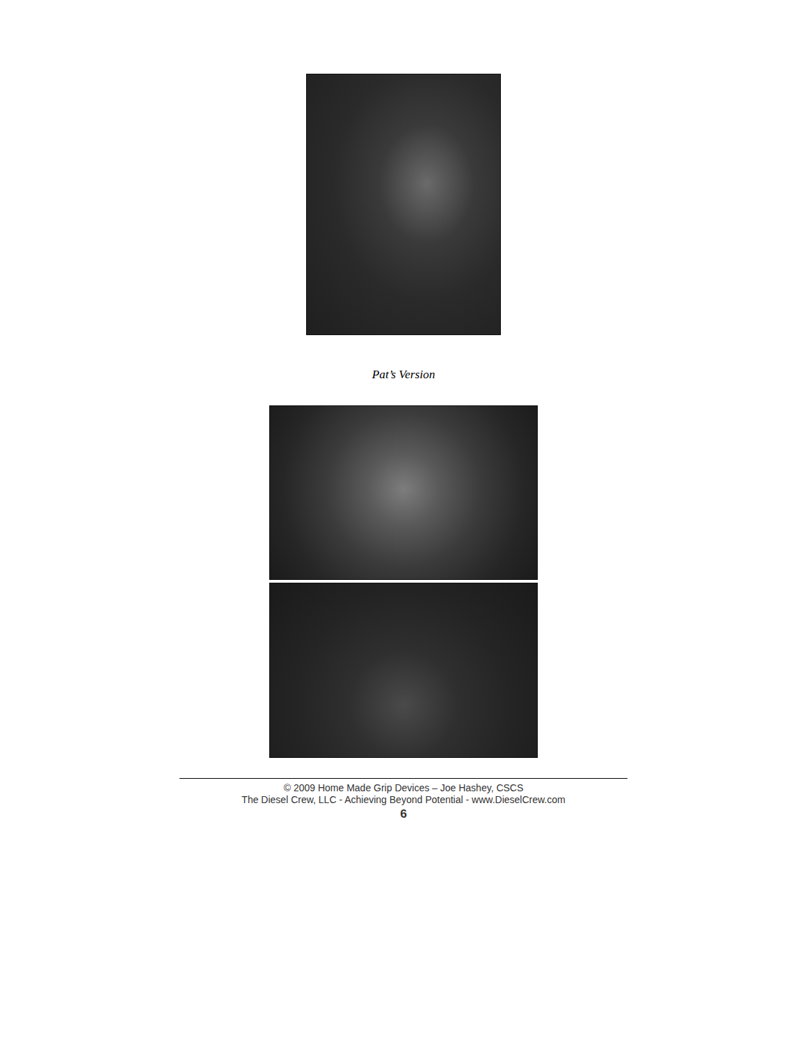Pat’s Version
© 2009 Home Made Grip Devices – Joe Hashey, CSCS
The Diesel Crew, LLC - Achieving Beyond Potential - www.DieselCrew.com
6